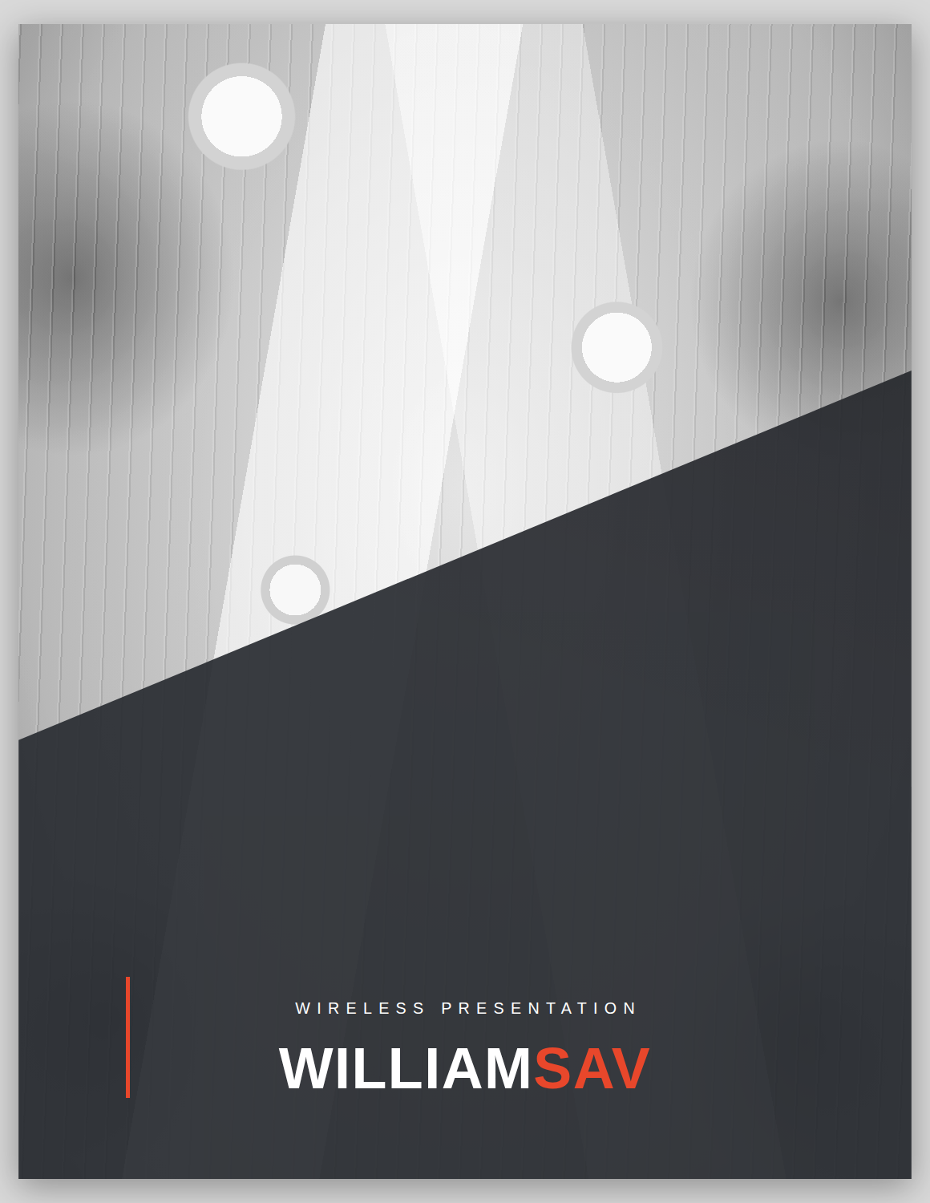Wireless Presentation
WILLIAM SAV